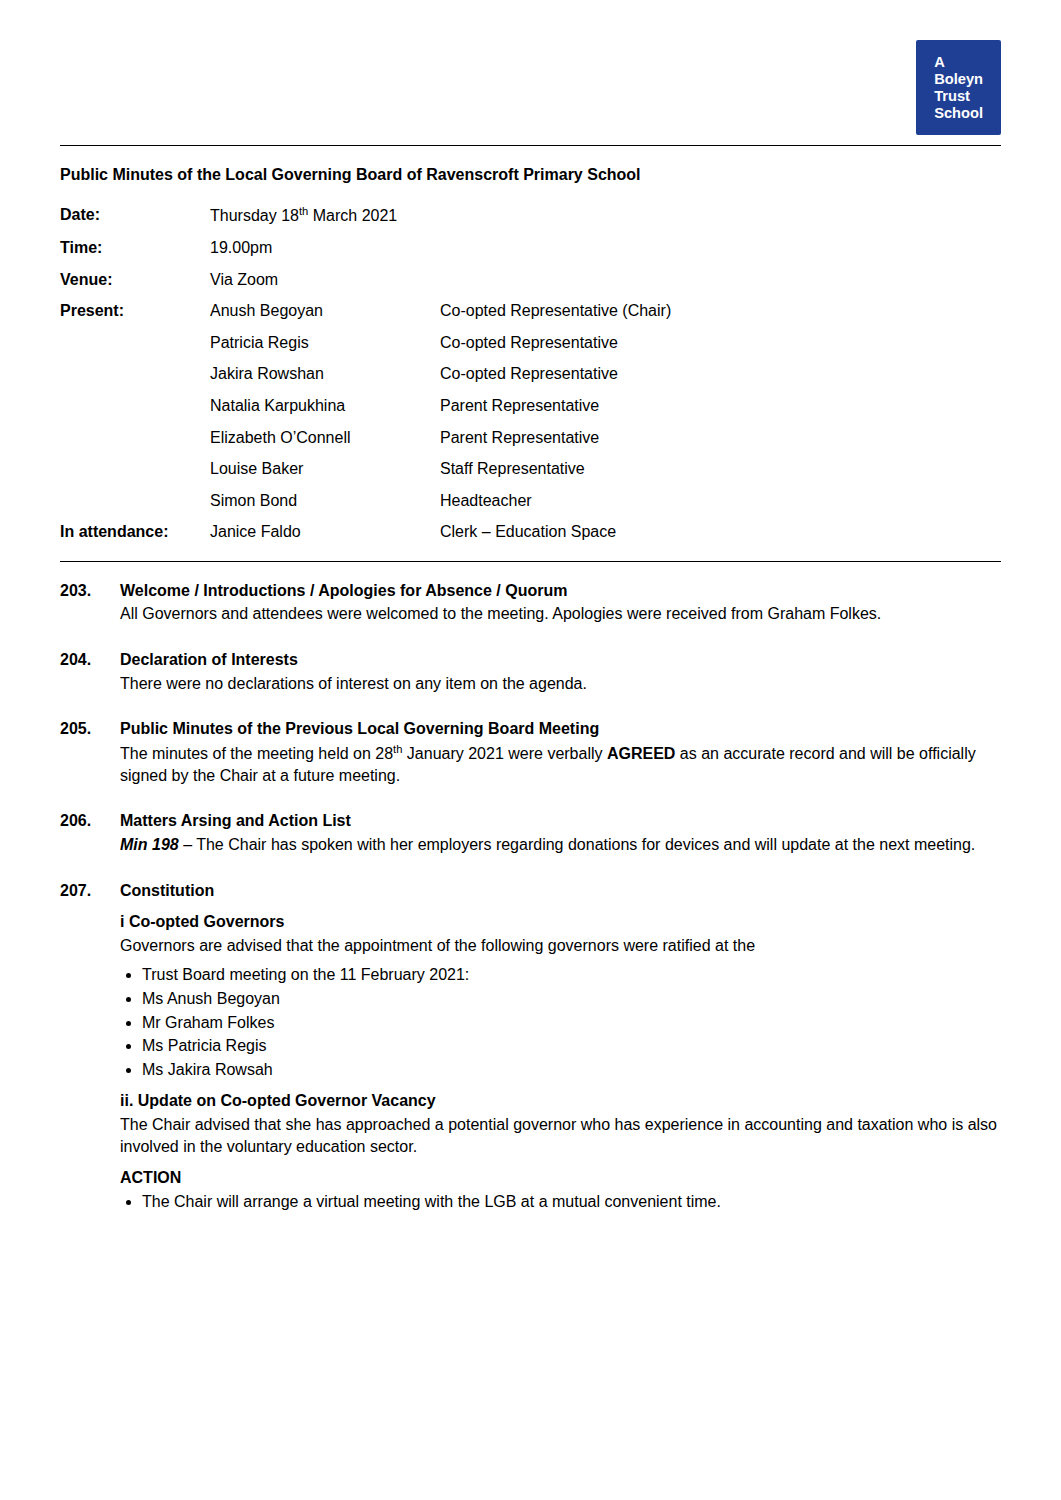A
Boleyn
Trust
School
Public Minutes of the Local Governing Board of Ravenscroft Primary School
| Date: | Thursday 18 th March 2021 |
| Time: | 19.00pm |
| Venue: | Via Zoom |
| Present: | Anush Begoyan | Co-opted Representative (Chair) |
| | Patricia Regis | Co-opted Representative |
| | Jakira Rowshan | Co-opted Representative |
| | Natalia Karpukhina | Parent Representative |
| | Elizabeth O’Connell | Parent Representative |
| | Louise Baker | Staff Representative |
| | Simon Bond | Headteacher |
| In attendance: | Janice Faldo | Clerk – Education Space |
203.
Welcome / Introductions / Apologies for Absence / Quorum
All Governors and attendees were welcomed to the meeting. Apologies were received from Graham Folkes.
204.
Declaration of Interests
There were no declarations of interest on any item on the agenda.
205.
Public Minutes of the Previous Local Governing Board Meeting
The minutes of the meeting held on 28th January 2021 were verbally AGREED as an accurate record and will be officially signed by the Chair at a future meeting.
206.
Matters Arsing and Action List
Min 198 – The Chair has spoken with her employers regarding donations for devices and will update at the next meeting.
207.
Constitution
i Co-opted Governors
Governors are advised that the appointment of the following governors were ratified at the
Trust Board meeting on the 11 February 2021:
Ms Anush Begoyan
Mr Graham Folkes
Ms Patricia Regis
Ms Jakira Rowsah
ii. Update on Co-opted Governor Vacancy
The Chair advised that she has approached a potential governor who has experience in accounting and taxation who is also involved in the voluntary education sector.
ACTION
The Chair will arrange a virtual meeting with the LGB at a mutual convenient time.